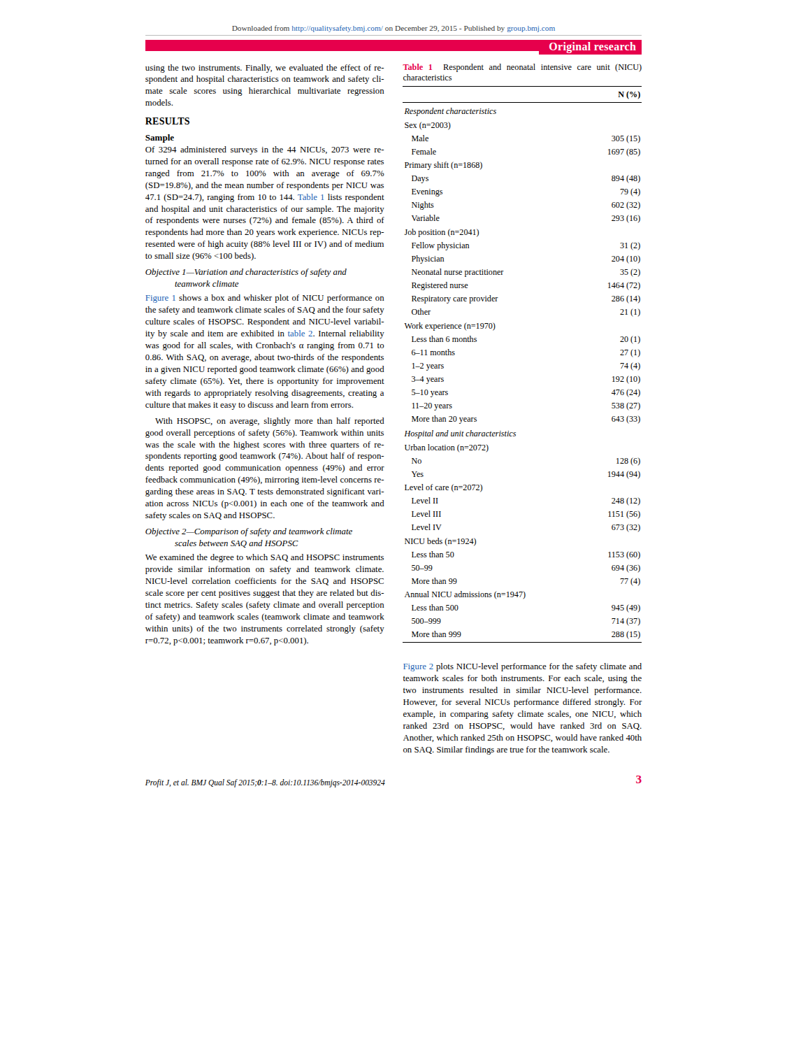Downloaded from http://qualitysafety.bmj.com/ on December 29, 2015 - Published by group.bmj.com
Original research
using the two instruments. Finally, we evaluated the effect of respondent and hospital characteristics on teamwork and safety climate scale scores using hierarchical multivariate regression models.
RESULTS
Sample
Of 3294 administered surveys in the 44 NICUs, 2073 were returned for an overall response rate of 62.9%. NICU response rates ranged from 21.7% to 100% with an average of 69.7% (SD=19.8%), and the mean number of respondents per NICU was 47.1 (SD=24.7), ranging from 10 to 144. Table 1 lists respondent and hospital and unit characteristics of our sample. The majority of respondents were nurses (72%) and female (85%). A third of respondents had more than 20 years work experience. NICUs represented were of high acuity (88% level III or IV) and of medium to small size (96% <100 beds).
Objective 1—Variation and characteristics of safety andteamwork climate
Figure 1 shows a box and whisker plot of NICU performance on the safety and teamwork climate scales of SAQ and the four safety culture scales of HSOPSC. Respondent and NICU-level variability by scale and item are exhibited in table 2. Internal reliability was good for all scales, with Cronbach's α ranging from 0.71 to 0.86. With SAQ, on average, about two-thirds of the respondents in a given NICU reported good teamwork climate (66%) and good safety climate (65%). Yet, there is opportunity for improvement with regards to appropriately resolving disagreements, creating a culture that makes it easy to discuss and learn from errors.
With HSOPSC, on average, slightly more than half reported good overall perceptions of safety (56%). Teamwork within units was the scale with the highest scores with three quarters of respondents reporting good teamwork (74%). About half of respondents reported good communication openness (49%) and error feedback communication (49%), mirroring item-level concerns regarding these areas in SAQ. T tests demonstrated significant variation across NICUs (p<0.001) in each one of the teamwork and safety scales on SAQ and HSOPSC.
Objective 2—Comparison of safety and teamwork climatescales between SAQ and HSOPSC
We examined the degree to which SAQ and HSOPSC instruments provide similar information on safety and teamwork climate. NICU-level correlation coefficients for the SAQ and HSOPSC scale score per cent positives suggest that they are related but distinct metrics. Safety scales (safety climate and overall perception of safety) and teamwork scales (teamwork climate and teamwork within units) of the two instruments correlated strongly (safety r=0.72, p<0.001; teamwork r=0.67, p<0.001).
Table 1 Respondent and neonatal intensive care unit (NICU) characteristics
| | N (%) |
| --- | --- |
| Respondent characteristics |
| Sex (n=2003) | |
| Male | 305 (15) |
| Female | 1697 (85) |
| Primary shift (n=1868) | |
| Days | 894 (48) |
| Evenings | 79 (4) |
| Nights | 602 (32) |
| Variable | 293 (16) |
| Job position (n=2041) | |
| Fellow physician | 31 (2) |
| Physician | 204 (10) |
| Neonatal nurse practitioner | 35 (2) |
| Registered nurse | 1464 (72) |
| Respiratory care provider | 286 (14) |
| Other | 21 (1) |
| Work experience (n=1970) | |
| Less than 6 months | 20 (1) |
| 6–11 months | 27 (1) |
| 1–2 years | 74 (4) |
| 3–4 years | 192 (10) |
| 5–10 years | 476 (24) |
| 11–20 years | 538 (27) |
| More than 20 years | 643 (33) |
| Hospital and unit characteristics |
| Urban location (n=2072) | |
| No | 128 (6) |
| Yes | 1944 (94) |
| Level of care (n=2072) | |
| Level II | 248 (12) |
| Level III | 1151 (56) |
| Level IV | 673 (32) |
| NICU beds (n=1924) | |
| Less than 50 | 1153 (60) |
| 50–99 | 694 (36) |
| More than 99 | 77 (4) |
| Annual NICU admissions (n=1947) | |
| Less than 500 | 945 (49) |
| 500–999 | 714 (37) |
| More than 999 | 288 (15) |
Figure 2 plots NICU-level performance for the safety climate and teamwork scales for both instruments. For each scale, using the two instruments resulted in similar NICU-level performance. However, for several NICUs performance differed strongly. For example, in comparing safety climate scales, one NICU, which ranked 23rd on HSOPSC, would have ranked 3rd on SAQ. Another, which ranked 25th on HSOPSC, would have ranked 40th on SAQ. Similar findings are true for the teamwork scale.
Profit J, et al. BMJ Qual Saf 2015;0:1–8. doi:10.1136/bmjqs-2014-003924
3